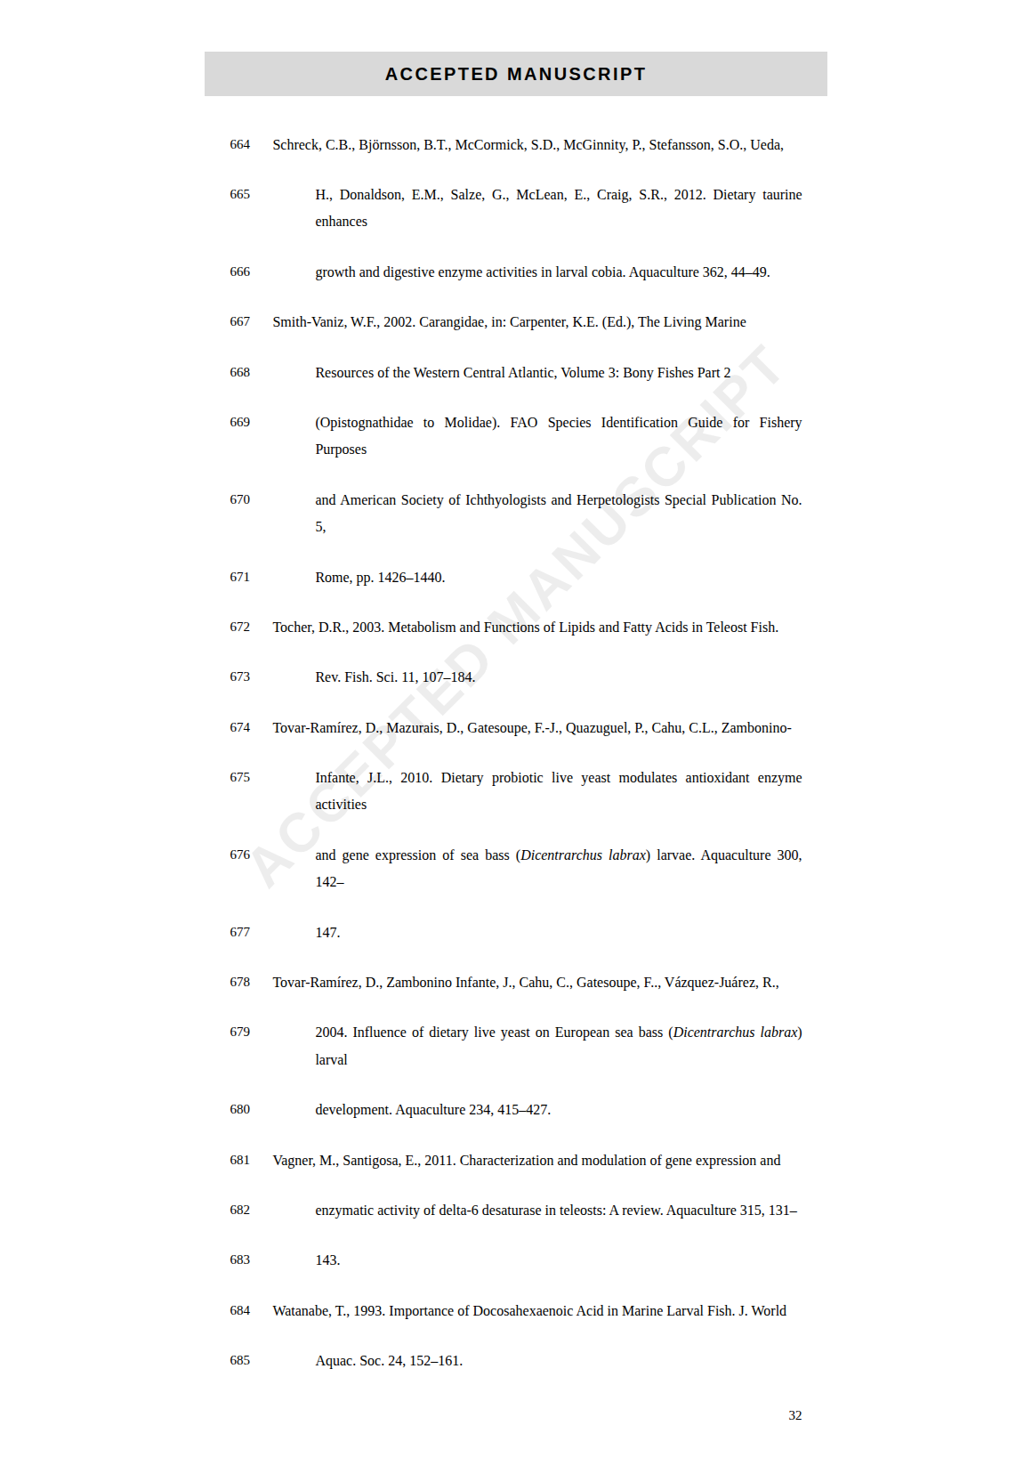ACCEPTED MANUSCRIPT
ACCEPTED MANUSCRIPT
664
Schreck, C.B., Björnsson, B.T., McCormick, S.D., McGinnity, P., Stefansson, S.O., Ueda,
665
H., Donaldson, E.M., Salze, G., McLean, E., Craig, S.R., 2012. Dietary taurine enhances
666
growth and digestive enzyme activities in larval cobia. Aquaculture 362, 44–49.
667
Smith-Vaniz, W.F., 2002. Carangidae, in: Carpenter, K.E. (Ed.), The Living Marine
668
Resources of the Western Central Atlantic, Volume 3: Bony Fishes Part 2
669
(Opistognathidae to Molidae). FAO Species Identification Guide for Fishery Purposes
670
and American Society of Ichthyologists and Herpetologists Special Publication No. 5,
671
Rome, pp. 1426–1440.
672
Tocher, D.R., 2003. Metabolism and Functions of Lipids and Fatty Acids in Teleost Fish.
673
Rev. Fish. Sci. 11, 107–184.
674
Tovar-Ramírez, D., Mazurais, D., Gatesoupe, F.-J., Quazuguel, P., Cahu, C.L., Zambonino-
675
Infante, J.L., 2010. Dietary probiotic live yeast modulates antioxidant enzyme activities
676
and gene expression of sea bass (Dicentrarchus labrax) larvae. Aquaculture 300, 142–
677
147.
678
Tovar-Ramírez, D., Zambonino Infante, J., Cahu, C., Gatesoupe, F.., Vázquez-Juárez, R.,
679
2004. Influence of dietary live yeast on European sea bass (Dicentrarchus labrax) larval
680
development. Aquaculture 234, 415–427.
681
Vagner, M., Santigosa, E., 2011. Characterization and modulation of gene expression and
682
enzymatic activity of delta-6 desaturase in teleosts: A review. Aquaculture 315, 131–
683
143.
684
Watanabe, T., 1993. Importance of Docosahexaenoic Acid in Marine Larval Fish. J. World
685
Aquac. Soc. 24, 152–161.
32